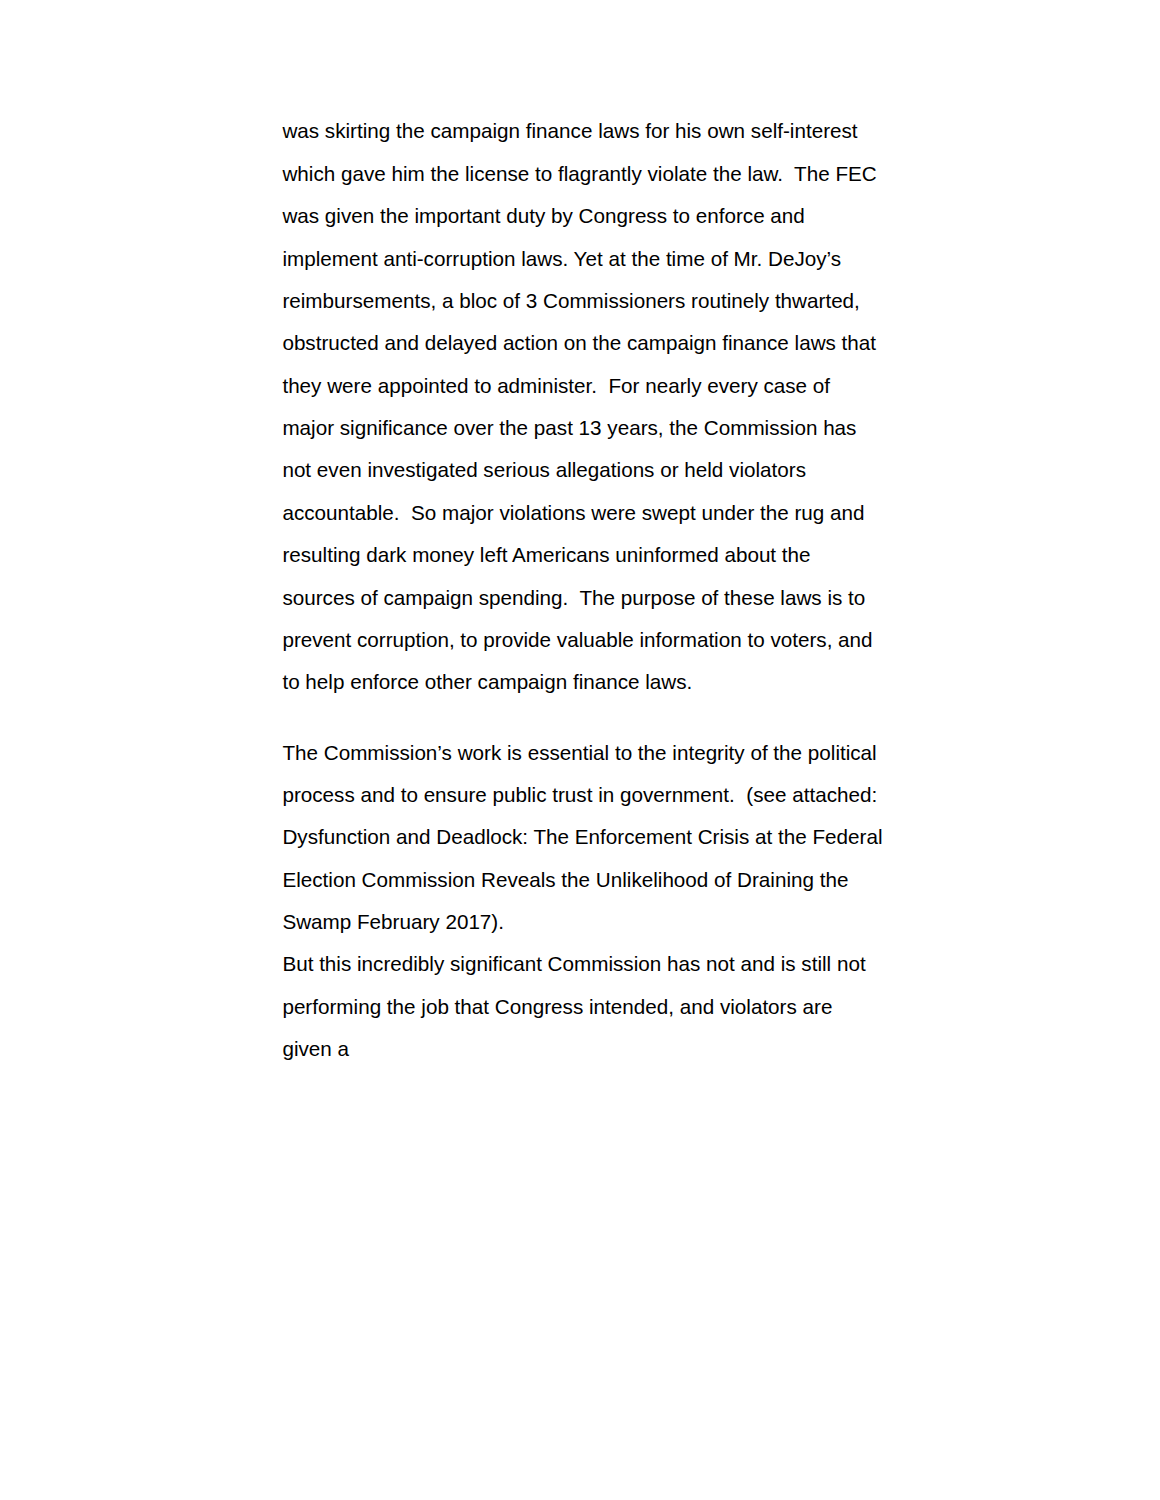was skirting the campaign finance laws for his own self-interest which gave him the license to flagrantly violate the law. The FEC was given the important duty by Congress to enforce and implement anti-corruption laws. Yet at the time of Mr. DeJoy’s reimbursements, a bloc of 3 Commissioners routinely thwarted, obstructed and delayed action on the campaign finance laws that they were appointed to administer. For nearly every case of major significance over the past 13 years, the Commission has not even investigated serious allegations or held violators accountable. So major violations were swept under the rug and resulting dark money left Americans uninformed about the sources of campaign spending. The purpose of these laws is to prevent corruption, to provide valuable information to voters, and to help enforce other campaign finance laws.
The Commission’s work is essential to the integrity of the political process and to ensure public trust in government. (see attached: Dysfunction and Deadlock: The Enforcement Crisis at the Federal Election Commission Reveals the Unlikelihood of Draining the Swamp February 2017).
But this incredibly significant Commission has not and is still not performing the job that Congress intended, and violators are given a